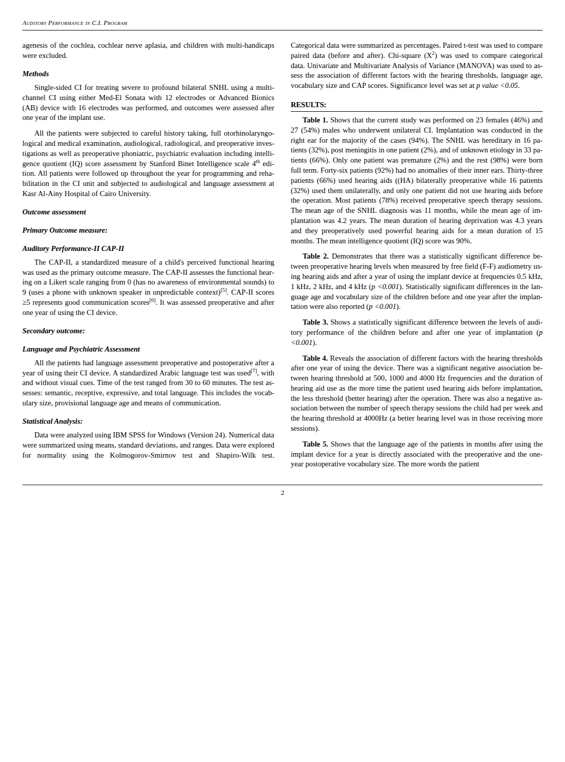Auditory Performance in C.I. Program
agenesis of the cochlea, cochlear nerve aplasia, and children with multi-handicaps were excluded.
Methods
Single-sided CI for treating severe to profound bilateral SNHL using a multichannel CI using either Med-El Sonata with 12 electrodes or Advanced Bionics (AB) device with 16 electrodes was performed, and outcomes were assessed after one year of the implant use.
All the patients were subjected to careful history taking, full otorhinolaryngological and medical examination, audiological, radiological, and preoperative investigations as well as preoperative phoniatric, psychiatric evaluation including intelligence quotient (IQ) score assessment by Stanford Binet Intelligence scale 4th edition. All patients were followed up throughout the year for programming and rehabilitation in the CI unit and subjected to audiological and language assessment at Kasr Al-Ainy Hospital of Cairo University.
Outcome assessment
Primary Outcome measure:
Auditory Performance-II CAP-II
The CAP-II, a standardized measure of a child's perceived functional hearing was used as the primary outcome measure. The CAP-II assesses the functional hearing on a Likert scale ranging from 0 (has no awareness of environmental sounds) to 9 (uses a phone with unknown speaker in unpredictable context)[5]. CAP-II scores ≥5 represents good communication scores[6]. It was assessed preoperative and after one year of using the CI device.
Secondary outcome:
Language and Psychiatric Assessment
All the patients had language assessment preoperative and postoperative after a year of using their CI device. A standardized Arabic language test was used[7], with and without visual cues. Time of the test ranged from 30 to 60 minutes. The test assesses: semantic, receptive, expressive, and total language. This includes the vocabulary size, provisional language age and means of communication.
Statistical Analysis:
Data were analyzed using IBM SPSS for Windows (Version 24). Numerical data were summarized using means, standard deviations, and ranges. Data were explored for normality using the Kolmogorov-Smirnov test and Shapiro-Wilk test. Categorical data were summarized as percentages. Paired t-test was used to compare paired data (before and after). Chi-square (X2) was used to compare categorical data. Univariate and Multivariate Analysis of Variance (MANOVA) was used to assess the association of different factors with the hearing thresholds, language age, vocabulary size and CAP scores. Significance level was set at p value <0.05.
Results:
Table 1. Shows that the current study was performed on 23 females (46%) and 27 (54%) males who underwent unilateral CI. Implantation was conducted in the right ear for the majority of the cases (94%). The SNHL was hereditary in 16 patients (32%), post meningitis in one patient (2%), and of unknown etiology in 33 patients (66%). Only one patient was premature (2%) and the rest (98%) were born full term. Forty-six patients (92%) had no anomalies of their inner ears. Thirty-three patients (66%) used hearing aids ((HA) bilaterally preoperative while 16 patients (32%) used them unilaterally, and only one patient did not use hearing aids before the operation. Most patients (78%) received preoperative speech therapy sessions. The mean age of the SNHL diagnosis was 11 months, while the mean age of implantation was 4.2 years. The mean duration of hearing deprivation was 4.3 years and they preoperatively used powerful hearing aids for a mean duration of 15 months. The mean intelligence quotient (IQ) score was 90%.
Table 2. Demonstrates that there was a statistically significant difference between preoperative hearing levels when measured by free field (F-F) audiometry using hearing aids and after a year of using the implant device at frequencies 0.5 kHz, 1 kHz, 2 kHz, and 4 kHz (p <0.001). Statistically significant differences in the language age and vocabulary size of the children before and one year after the implantation were also reported (p <0.001).
Table 3. Shows a statistically significant difference between the levels of auditory performance of the children before and after one year of implantation (p <0.001).
Table 4. Reveals the association of different factors with the hearing thresholds after one year of using the device. There was a significant negative association between hearing threshold at 500, 1000 and 4000 Hz frequencies and the duration of hearing aid use as the more time the patient used hearing aids before implantation, the less threshold (better hearing) after the operation. There was also a negative association between the number of speech therapy sessions the child had per week and the hearing threshold at 4000Hz (a better hearing level was in those receiving more sessions).
Table 5. Shows that the language age of the patients in months after using the implant device for a year is directly associated with the preoperative and the one-year postoperative vocabulary size. The more words the patient
2